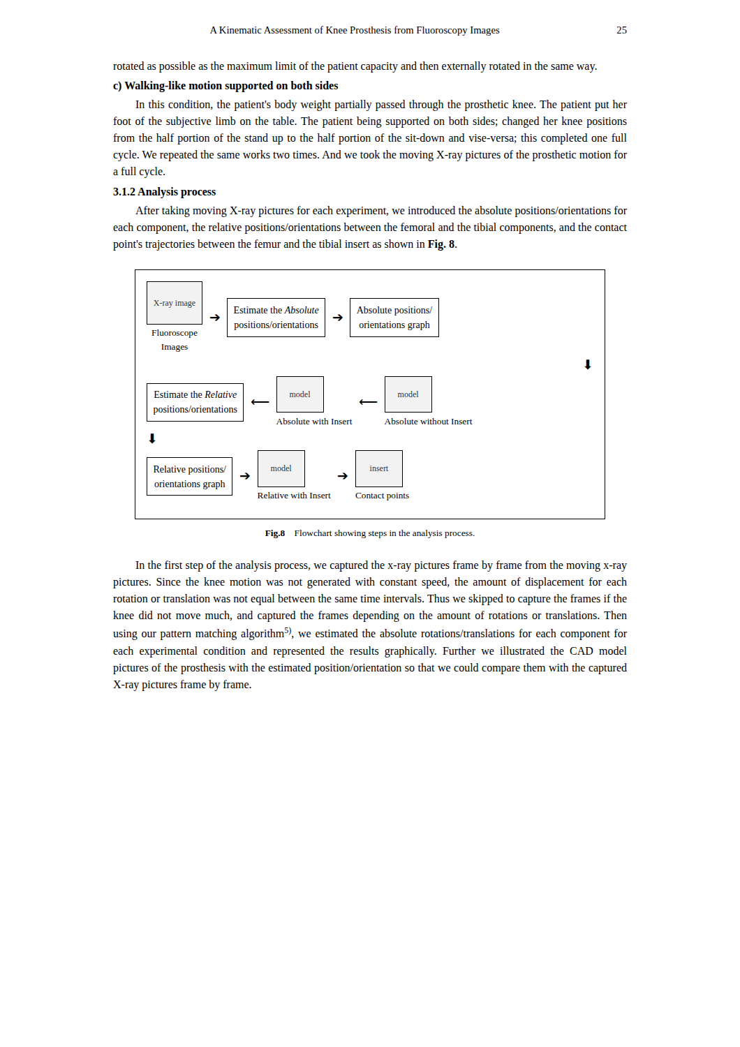A Kinematic Assessment of Knee Prosthesis from Fluoroscopy Images
25
rotated as possible as the maximum limit of the patient capacity and then externally rotated in the same way.
c) Walking-like motion supported on both sides
In this condition, the patient's body weight partially passed through the prosthetic knee. The patient put her foot of the subjective limb on the table. The patient being supported on both sides; changed her knee positions from the half portion of the stand up to the half portion of the sit-down and vise-versa; this completed one full cycle. We repeated the same works two times. And we took the moving X-ray pictures of the prosthetic motion for a full cycle.
3.1.2 Analysis process
After taking moving X-ray pictures for each experiment, we introduced the absolute positions/orientations for each component, the relative positions/orientations between the femoral and the tibial components, and the contact point's trajectories between the femur and the tibial insert as shown in Fig. 8.
X-ray image
Fluoroscope
Images
➔
Estimate the Absolute
positions/orientations
➔
Absolute positions/
orientations graph
⬇
Estimate the Relative
positions/orientations
⟵
model
Absolute with Insert
⟵
model
Absolute without Insert
⬇
Relative positions/
orientations graph
➔
model
Relative with Insert
➔
insert
Contact points
Fig.8 Flowchart showing steps in the analysis process.
In the first step of the analysis process, we captured the x-ray pictures frame by frame from the moving x-ray pictures. Since the knee motion was not generated with constant speed, the amount of displacement for each rotation or translation was not equal between the same time intervals. Thus we skipped to capture the frames if the knee did not move much, and captured the frames depending on the amount of rotations or translations. Then using our pattern matching algorithm5), we estimated the absolute rotations/translations for each component for each experimental condition and represented the results graphically. Further we illustrated the CAD model pictures of the prosthesis with the estimated position/orientation so that we could compare them with the captured X-ray pictures frame by frame.